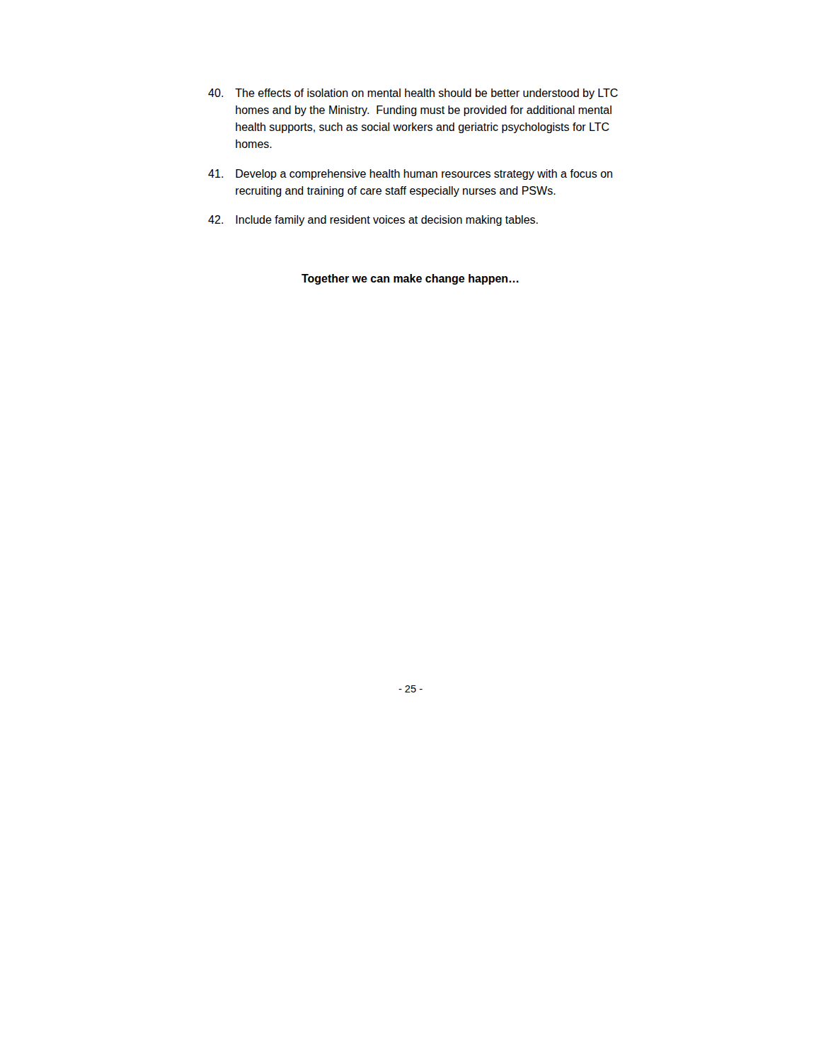The effects of isolation on mental health should be better understood by LTC homes and by the Ministry. Funding must be provided for additional mental health supports, such as social workers and geriatric psychologists for LTC homes.
Develop a comprehensive health human resources strategy with a focus on recruiting and training of care staff especially nurses and PSWs.
Include family and resident voices at decision making tables.
Together we can make change happen…
- 25 -